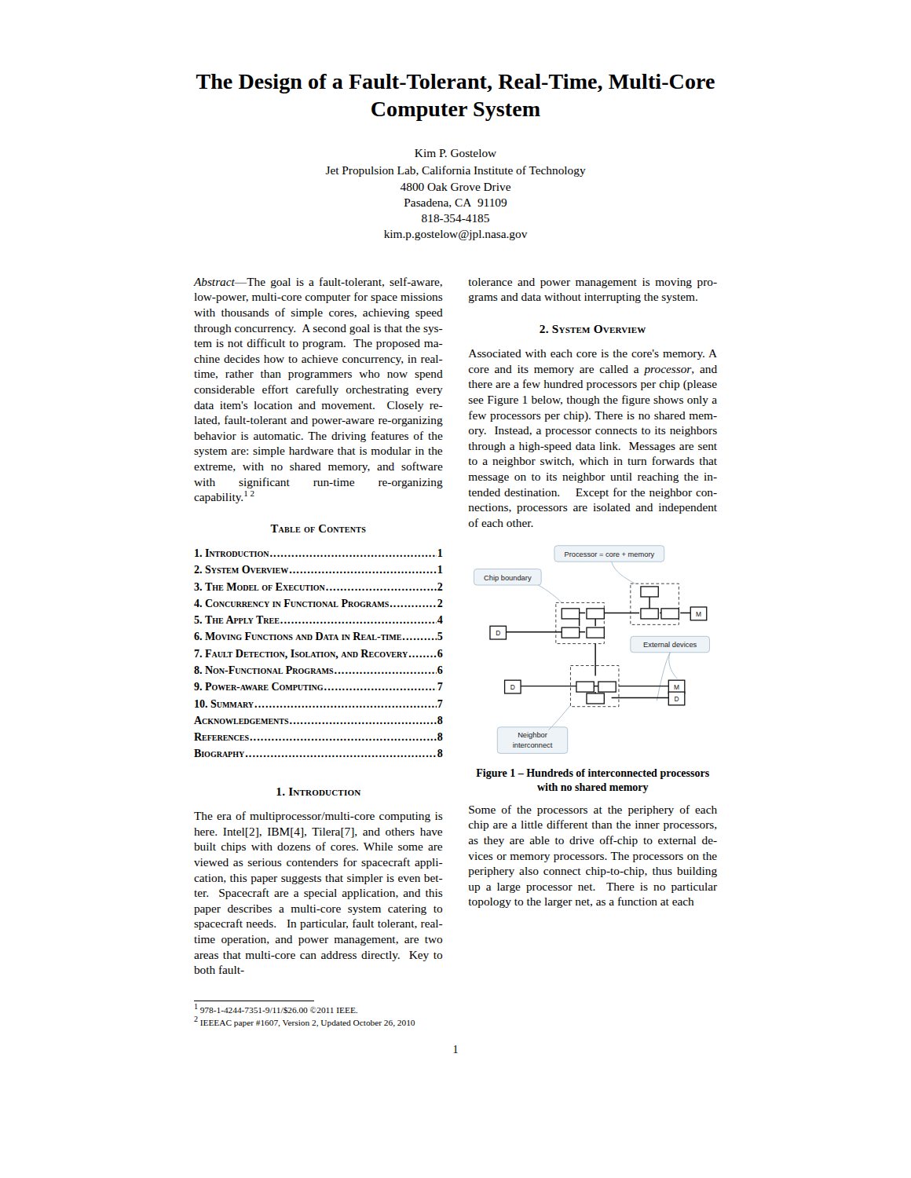The Design of a Fault-Tolerant, Real-Time, Multi-Core
Computer System
Kim P. Gostelow
Jet Propulsion Lab, California Institute of Technology
4800 Oak Grove Drive
Pasadena, CA 91109
818-354-4185
kim.p.gostelow@jpl.nasa.gov
Abstract—The goal is a fault-tolerant, self-aware, low-power, multi-core computer for space missions with thousands of simple cores, achieving speed through concurrency. A second goal is that the system is not difficult to program. The proposed machine decides how to achieve concurrency, in real-time, rather than programmers who now spend considerable effort carefully orchestrating every data item's location and movement. Closely related, fault-tolerant and power-aware re-organizing behavior is automatic. The driving features of the system are: simple hardware that is modular in the extreme, with no shared memory, and software with significant run-time re-organizing capability.1 2
Table of Contents
1. Introduction................................................................ 1
2. System Overview................................................................ 1
3. The Model of Execution................................................................ 2
4. Concurrency in Functional Programs................................................................ 2
5. The Apply Tree................................................................ 4
6. Moving Functions and Data in Real-time................................................................ 5
7. Fault Detection, Isolation, and Recovery................................................................ 6
8. Non-Functional Programs................................................................ 6
9. Power-aware Computing................................................................ 7
10. Summary................................................................ 7
Acknowledgements................................................................ 8
References................................................................ 8
Biography................................................................ 8
1. Introduction
The era of multiprocessor/multi-core computing is here. Intel[2], IBM[4], Tilera[7], and others have built chips with dozens of cores. While some are viewed as serious contenders for spacecraft application, this paper suggests that simpler is even better. Spacecraft are a special application, and this paper describes a multi-core system catering to spacecraft needs. In particular, fault tolerant, real-time operation, and power management, are two areas that multi-core can address directly. Key to both fault-
1 978-1-4244-7351-9/11/$26.00 ©2011 IEEE.
2 IEEEAC paper #1607, Version 2, Updated October 26, 2010
tolerance and power management is moving programs and data without interrupting the system.
2. System Overview
Associated with each core is the core's memory. A core and its memory are called a processor, and there are a few hundred processors per chip (please see Figure 1 below, though the figure shows only a few processors per chip). There is no shared memory. Instead, a processor connects to its neighbors through a high-speed data link. Messages are sent to a neighbor switch, which in turn forwards that message on to its neighbor until reaching the intended destination. Except for the neighbor connections, processors are isolated and independent of each other.
Processor = core + memory Chip boundary External devices Neighbor interconnect M D D M D
Figure 1 – Hundreds of interconnected processors with no shared memory
Some of the processors at the periphery of each chip are a little different than the inner processors, as they are able to drive off-chip to external devices or memory processors. The processors on the periphery also connect chip-to-chip, thus building up a large processor net. There is no particular topology to the larger net, as a function at each
1